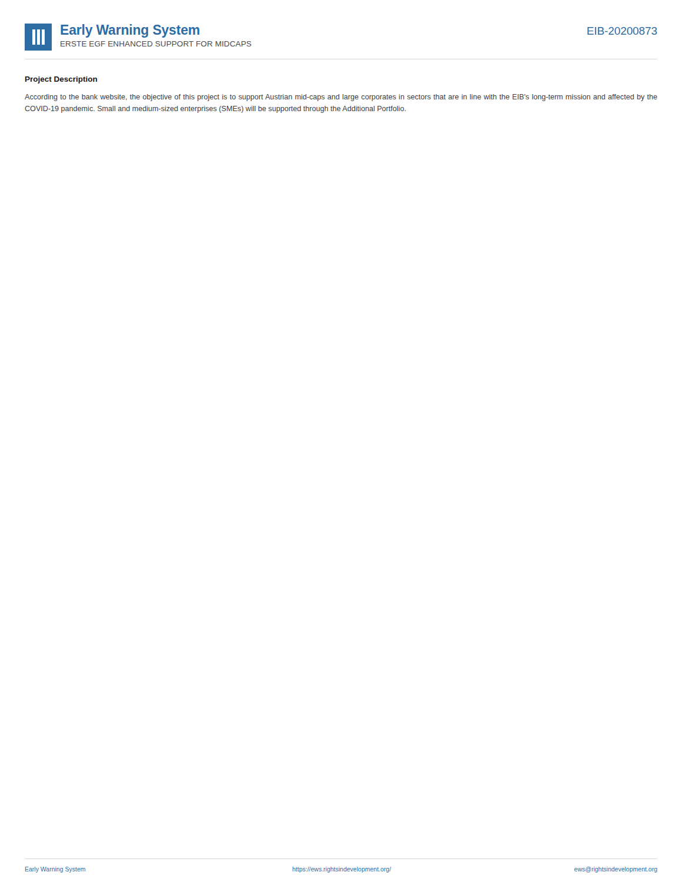Early Warning System
ERSTE EGF ENHANCED SUPPORT FOR MIDCAPS
EIB-20200873
Project Description
According to the bank website, the objective of this project is to support Austrian mid-caps and large corporates in sectors that are in line with the EIB's long-term mission and affected by the COVID-19 pandemic. Small and medium-sized enterprises (SMEs) will be supported through the Additional Portfolio.
Early Warning System
https://ews.rightsindevelopment.org/
ews@rightsindevelopment.org